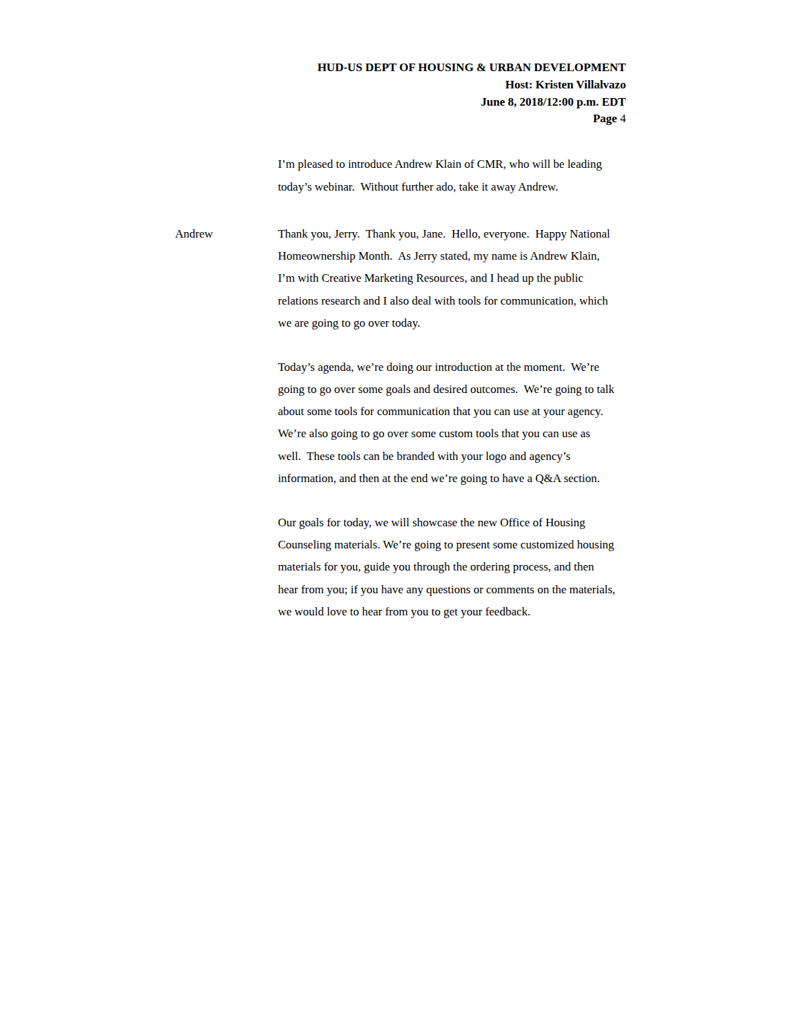HUD-US DEPT OF HOUSING & URBAN DEVELOPMENT Host: Kristen Villalvazo June 8, 2018/12:00 p.m. EDT Page 4
I’m pleased to introduce Andrew Klain of CMR, who will be leading today’s webinar. Without further ado, take it away Andrew.
Andrew
Thank you, Jerry. Thank you, Jane. Hello, everyone. Happy National Homeownership Month. As Jerry stated, my name is Andrew Klain, I’m with Creative Marketing Resources, and I head up the public relations research and I also deal with tools for communication, which we are going to go over today.
Today’s agenda, we’re doing our introduction at the moment. We’re going to go over some goals and desired outcomes. We’re going to talk about some tools for communication that you can use at your agency. We’re also going to go over some custom tools that you can use as well. These tools can be branded with your logo and agency’s information, and then at the end we’re going to have a Q&A section.
Our goals for today, we will showcase the new Office of Housing Counseling materials. We’re going to present some customized housing materials for you, guide you through the ordering process, and then hear from you; if you have any questions or comments on the materials, we would love to hear from you to get your feedback.